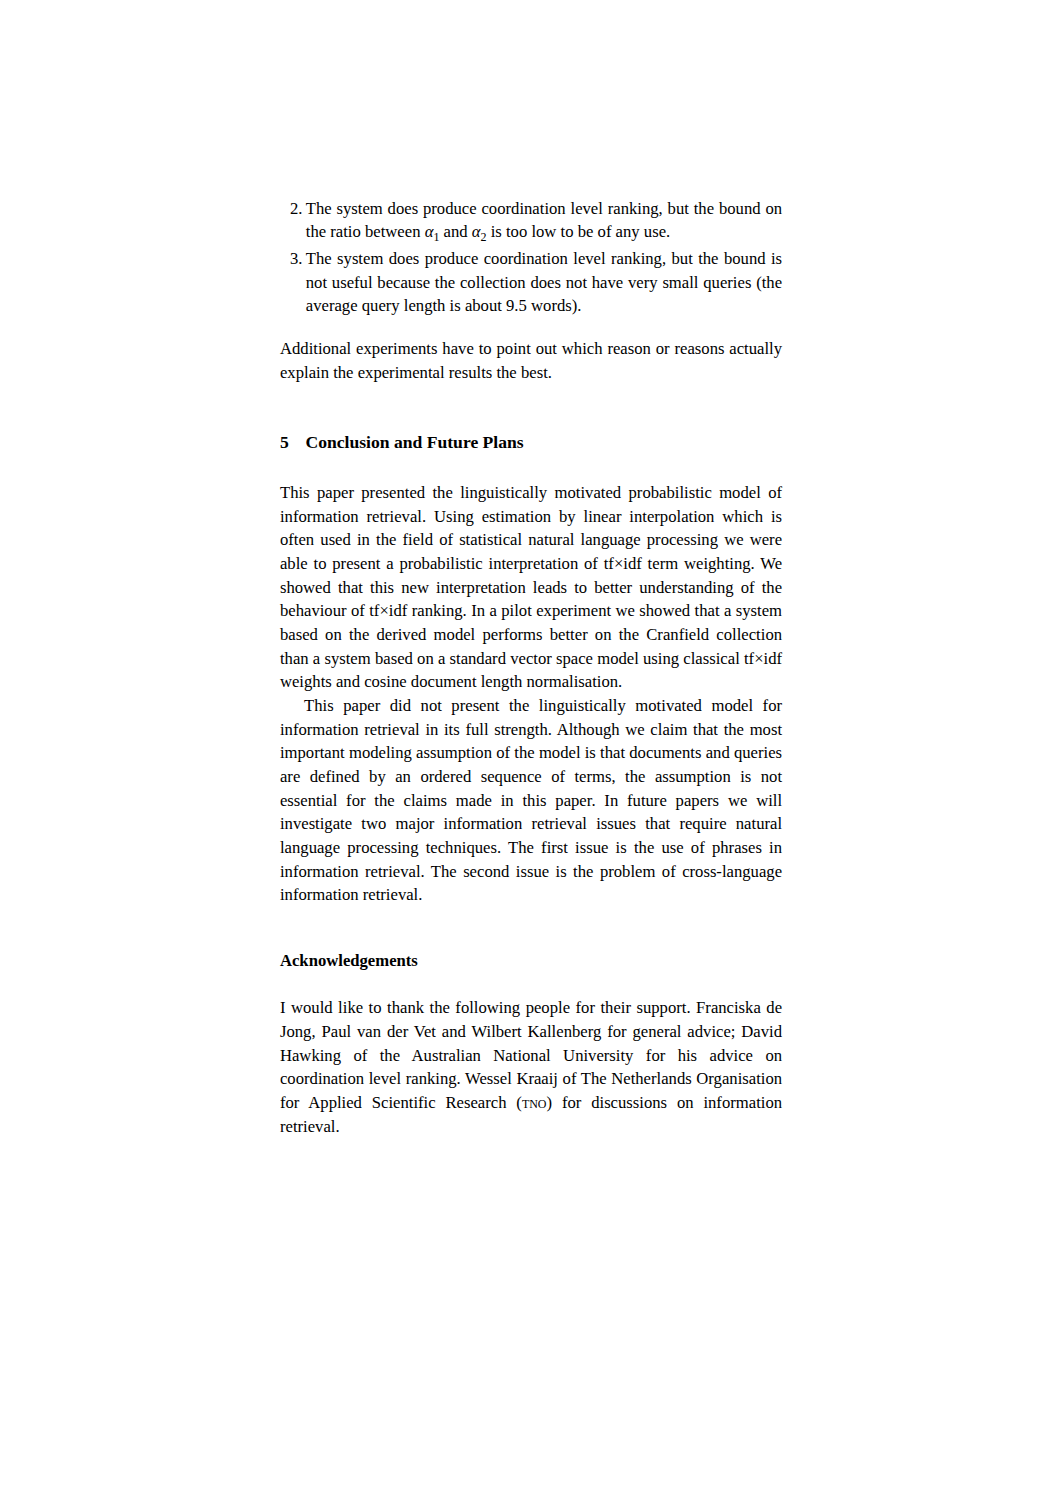2. The system does produce coordination level ranking, but the bound on the ratio between α1 and α2 is too low to be of any use.
3. The system does produce coordination level ranking, but the bound is not useful because the collection does not have very small queries (the average query length is about 9.5 words).
Additional experiments have to point out which reason or reasons actually explain the experimental results the best.
5 Conclusion and Future Plans
This paper presented the linguistically motivated probabilistic model of information retrieval. Using estimation by linear interpolation which is often used in the field of statistical natural language processing we were able to present a probabilistic interpretation of tf×idf term weighting. We showed that this new interpretation leads to better understanding of the behaviour of tf×idf ranking. In a pilot experiment we showed that a system based on the derived model performs better on the Cranfield collection than a system based on a standard vector space model using classical tf×idf weights and cosine document length normalisation.
This paper did not present the linguistically motivated model for information retrieval in its full strength. Although we claim that the most important modeling assumption of the model is that documents and queries are defined by an ordered sequence of terms, the assumption is not essential for the claims made in this paper. In future papers we will investigate two major information retrieval issues that require natural language processing techniques. The first issue is the use of phrases in information retrieval. The second issue is the problem of cross-language information retrieval.
Acknowledgements
I would like to thank the following people for their support. Franciska de Jong, Paul van der Vet and Wilbert Kallenberg for general advice; David Hawking of the Australian National University for his advice on coordination level ranking. Wessel Kraaij of The Netherlands Organisation for Applied Scientific Research (tno) for discussions on information retrieval.